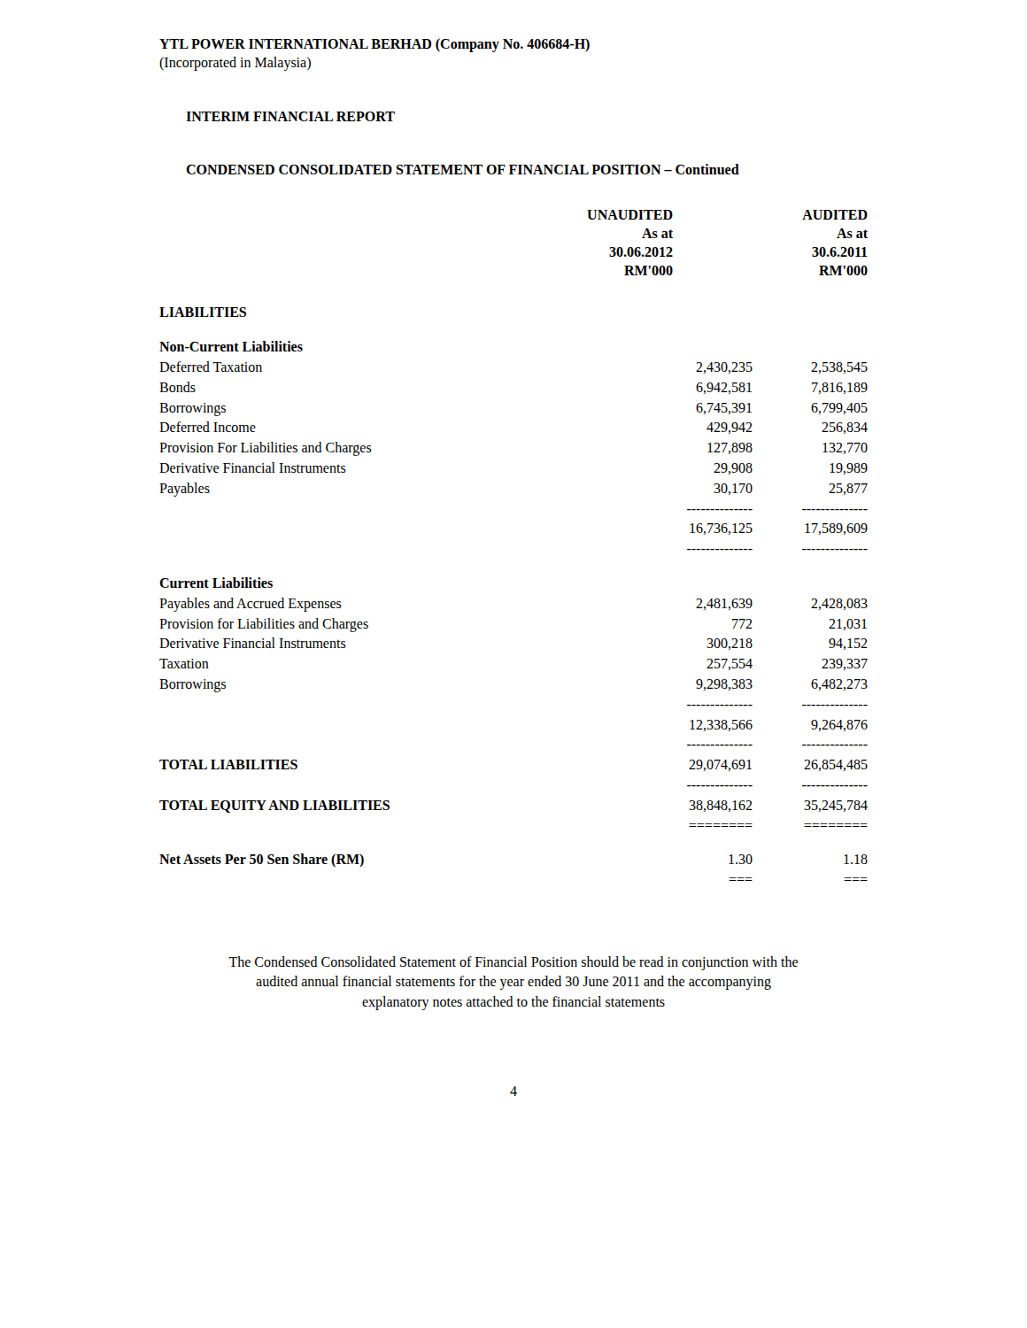YTL POWER INTERNATIONAL BERHAD (Company No. 406684-H)
(Incorporated in Malaysia)
INTERIM FINANCIAL REPORT
CONDENSED CONSOLIDATED STATEMENT OF FINANCIAL POSITION – Continued
| | UNAUDITED | AUDITED |
| | As at | As at |
| | 30.06.2012 | 30.6.2011 |
| | RM'000 | RM'000 |
| LIABILITIES | | |
| Non-Current Liabilities | | |
| Deferred Taxation | 2,430,235 | 2,538,545 |
| Bonds | 6,942,581 | 7,816,189 |
| Borrowings | 6,745,391 | 6,799,405 |
| Deferred Income | 429,942 | 256,834 |
| Provision For Liabilities and Charges | 127,898 | 132,770 |
| Derivative Financial Instruments | 29,908 | 19,989 |
| Payables | 30,170 | 25,877 |
| | -------------- | -------------- |
| | 16,736,125 | 17,589,609 |
| | -------------- | -------------- |
| Current Liabilities | | |
| Payables and Accrued Expenses | 2,481,639 | 2,428,083 |
| Provision for Liabilities and Charges | 772 | 21,031 |
| Derivative Financial Instruments | 300,218 | 94,152 |
| Taxation | 257,554 | 239,337 |
| Borrowings | 9,298,383 | 6,482,273 |
| | -------------- | -------------- |
| | 12,338,566 | 9,264,876 |
| | -------------- | -------------- |
| TOTAL LIABILITIES | 29,074,691 | 26,854,485 |
| | -------------- | -------------- |
| TOTAL EQUITY AND LIABILITIES | 38,848,162 | 35,245,784 |
| | ======== | ======== |
| Net Assets Per 50 Sen Share (RM) | 1.30 | 1.18 |
| | === | === |
The Condensed Consolidated Statement of Financial Position should be read in conjunction with the
audited annual financial statements for the year ended 30 June 2011 and the accompanying
explanatory notes attached to the financial statements
4